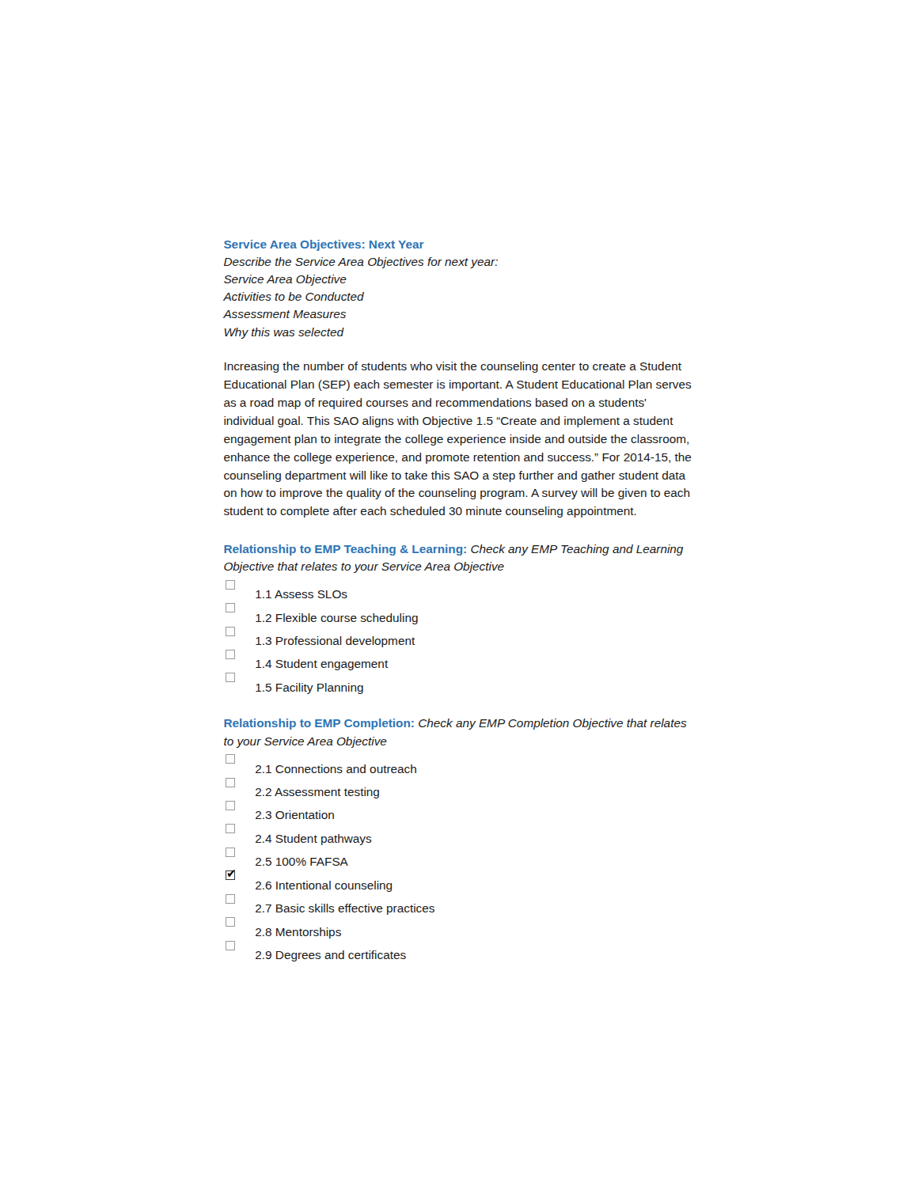Service Area Objectives: Next Year
Describe the Service Area Objectives for next year:
Service Area Objective
Activities to be Conducted
Assessment Measures
Why this was selected
Increasing the number of students who visit the counseling center to create a Student Educational Plan (SEP) each semester is important. A Student Educational Plan serves as a road map of required courses and recommendations based on a students' individual goal. This SAO aligns with Objective 1.5 “Create and implement a student engagement plan to integrate the college experience inside and outside the classroom, enhance the college experience, and promote retention and success.” For 2014-15, the counseling department will like to take this SAO a step further and gather student data on how to improve the quality of the counseling program. A survey will be given to each student to complete after each scheduled 30 minute counseling appointment.
Relationship to EMP Teaching & Learning: Check any EMP Teaching and Learning Objective that relates to your Service Area Objective
1.1 Assess SLOs
1.2 Flexible course scheduling
1.3 Professional development
1.4 Student engagement
1.5 Facility Planning
Relationship to EMP Completion: Check any EMP Completion Objective that relates to your Service Area Objective
2.1 Connections and outreach
2.2 Assessment testing
2.3 Orientation
2.4 Student pathways
2.5 100% FAFSA
2.6 Intentional counseling
2.7 Basic skills effective practices
2.8 Mentorships
2.9 Degrees and certificates